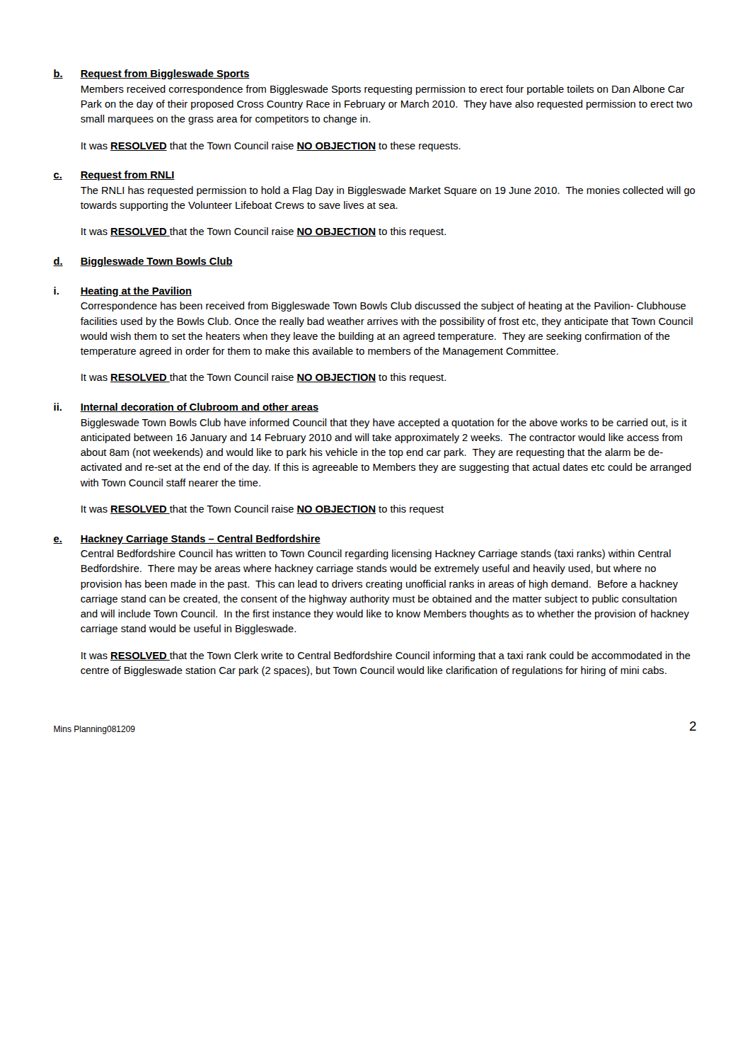b.
Request from Biggleswade Sports
Members received correspondence from Biggleswade Sports requesting permission to erect four portable toilets on Dan Albone Car Park on the day of their proposed Cross Country Race in February or March 2010. They have also requested permission to erect two small marquees on the grass area for competitors to change in.
It was RESOLVED that the Town Council raise NO OBJECTION to these requests.
c.
Request from RNLI
The RNLI has requested permission to hold a Flag Day in Biggleswade Market Square on 19 June 2010. The monies collected will go towards supporting the Volunteer Lifeboat Crews to save lives at sea.
It was RESOLVED that the Town Council raise NO OBJECTION to this request.
d.
Biggleswade Town Bowls Club
i.
Heating at the Pavilion
Correspondence has been received from Biggleswade Town Bowls Club discussed the subject of heating at the Pavilion- Clubhouse facilities used by the Bowls Club. Once the really bad weather arrives with the possibility of frost etc, they anticipate that Town Council would wish them to set the heaters when they leave the building at an agreed temperature. They are seeking confirmation of the temperature agreed in order for them to make this available to members of the Management Committee.
It was RESOLVED that the Town Council raise NO OBJECTION to this request.
ii.
Internal decoration of Clubroom and other areas
Biggleswade Town Bowls Club have informed Council that they have accepted a quotation for the above works to be carried out, is it anticipated between 16 January and 14 February 2010 and will take approximately 2 weeks. The contractor would like access from about 8am (not weekends) and would like to park his vehicle in the top end car park. They are requesting that the alarm be de-activated and re-set at the end of the day. If this is agreeable to Members they are suggesting that actual dates etc could be arranged with Town Council staff nearer the time.
It was RESOLVED that the Town Council raise NO OBJECTION to this request
e.
Hackney Carriage Stands – Central Bedfordshire
Central Bedfordshire Council has written to Town Council regarding licensing Hackney Carriage stands (taxi ranks) within Central Bedfordshire. There may be areas where hackney carriage stands would be extremely useful and heavily used, but where no provision has been made in the past. This can lead to drivers creating unofficial ranks in areas of high demand. Before a hackney carriage stand can be created, the consent of the highway authority must be obtained and the matter subject to public consultation and will include Town Council. In the first instance they would like to know Members thoughts as to whether the provision of hackney carriage stand would be useful in Biggleswade.
It was RESOLVED that the Town Clerk write to Central Bedfordshire Council informing that a taxi rank could be accommodated in the centre of Biggleswade station Car park (2 spaces), but Town Council would like clarification of regulations for hiring of mini cabs.
Mins Planning081209
2